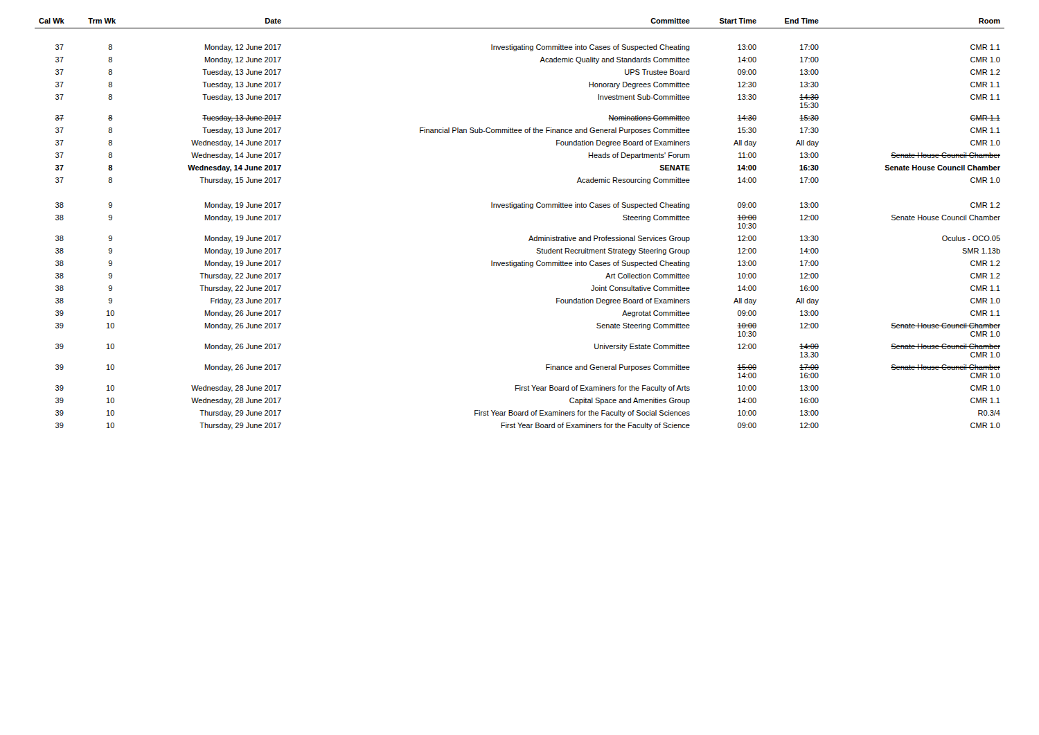| Cal Wk | Trm Wk | Date | Committee | Start Time | End Time | Room |
| --- | --- | --- | --- | --- | --- | --- |
| 37 | 8 | Monday, 12 June 2017 | Investigating Committee into Cases of Suspected Cheating | 13:00 | 17:00 | CMR 1.1 |
| 37 | 8 | Monday, 12 June 2017 | Academic Quality and Standards Committee | 14:00 | 17:00 | CMR 1.0 |
| 37 | 8 | Tuesday, 13 June 2017 | UPS Trustee Board | 09:00 | 13:00 | CMR 1.2 |
| 37 | 8 | Tuesday, 13 June 2017 | Honorary Degrees Committee | 12:30 | 13:30 | CMR 1.1 |
| 37 | 8 | Tuesday, 13 June 2017 | Investment Sub-Committee | 13:30 | 14:30 15:30 | CMR 1.1 |
| 37 | 8 | Tuesday, 13 June 2017 | Nominations Committee | 14:30 | 15:30 | CMR 1.1 |
| 37 | 8 | Tuesday, 13 June 2017 | Financial Plan Sub-Committee of the Finance and General Purposes Committee | 15:30 | 17:30 | CMR 1.1 |
| 37 | 8 | Wednesday, 14 June 2017 | Foundation Degree Board of Examiners | All day | All day | CMR 1.0 |
| 37 | 8 | Wednesday, 14 June 2017 | Heads of Departments' Forum | 11:00 | 13:00 | Senate House Council Chamber |
| 37 | 8 | Wednesday, 14 June 2017 | SENATE | 14:00 | 16:30 | Senate House Council Chamber |
| 37 | 8 | Thursday, 15 June 2017 | Academic Resourcing Committee | 14:00 | 17:00 | CMR 1.0 |
| 38 | 9 | Monday, 19 June 2017 | Investigating Committee into Cases of Suspected Cheating | 09:00 | 13:00 | CMR 1.2 |
| 38 | 9 | Monday, 19 June 2017 | Steering Committee | 10:00 10:30 | 12:00 | Senate House Council Chamber |
| 38 | 9 | Monday, 19 June 2017 | Administrative and Professional Services Group | 12:00 | 13:30 | Oculus - OCO.05 |
| 38 | 9 | Monday, 19 June 2017 | Student Recruitment Strategy Steering Group | 12:00 | 14:00 | SMR 1.13b |
| 38 | 9 | Monday, 19 June 2017 | Investigating Committee into Cases of Suspected Cheating | 13:00 | 17:00 | CMR 1.2 |
| 38 | 9 | Thursday, 22 June 2017 | Art Collection Committee | 10:00 | 12:00 | CMR 1.2 |
| 38 | 9 | Thursday, 22 June 2017 | Joint Consultative Committee | 14:00 | 16:00 | CMR 1.1 |
| 38 | 9 | Friday, 23 June 2017 | Foundation Degree Board of Examiners | All day | All day | CMR 1.0 |
| 39 | 10 | Monday, 26 June 2017 | Aegrotat Committee | 09:00 | 13:00 | CMR 1.1 |
| 39 | 10 | Monday, 26 June 2017 | Senate Steering Committee | 10:00 10:30 | 12:00 | Senate House Council Chamber CMR 1.0 |
| 39 | 10 | Monday, 26 June 2017 | University Estate Committee | 12:00 | 14:00 13.30 | Senate House Council Chamber CMR 1.0 |
| 39 | 10 | Monday, 26 June 2017 | Finance and General Purposes Committee | 15:00 14:00 | 17:00 16:00 | Senate House Council Chamber CMR 1.0 |
| 39 | 10 | Wednesday, 28 June 2017 | First Year Board of Examiners for the Faculty of Arts | 10:00 | 13:00 | CMR 1.0 |
| 39 | 10 | Wednesday, 28 June 2017 | Capital Space and Amenities Group | 14:00 | 16:00 | CMR 1.1 |
| 39 | 10 | Thursday, 29 June 2017 | First Year Board of Examiners for the Faculty of Social Sciences | 10:00 | 13:00 | R0.3/4 |
| 39 | 10 | Thursday, 29 June 2017 | First Year Board of Examiners for the Faculty of Science | 09:00 | 12:00 | CMR 1.0 |